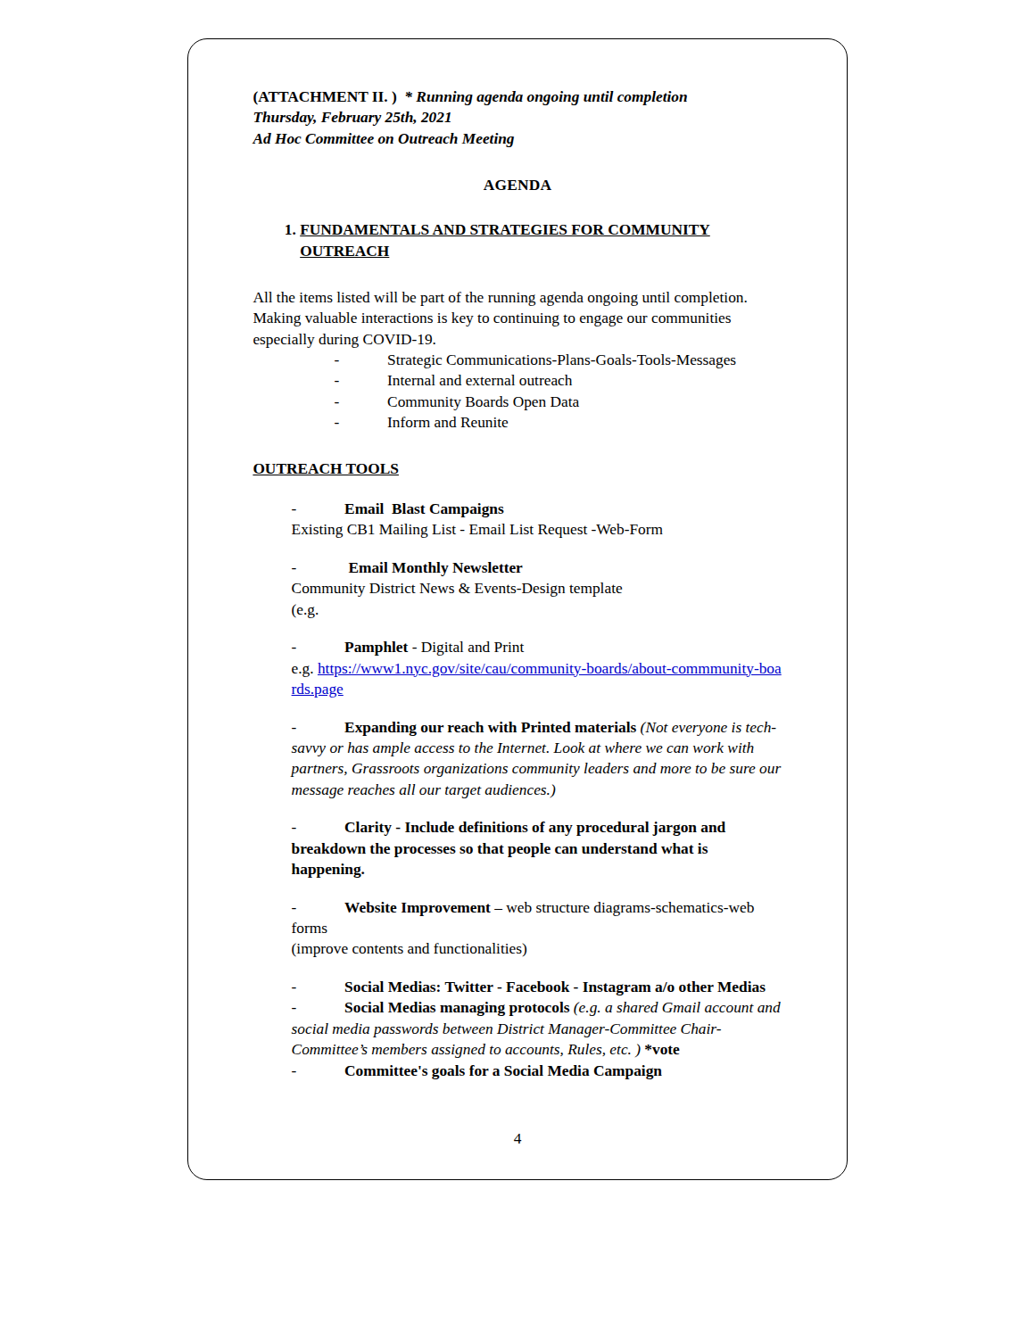(ATTACHMENT II. ) * Running agenda ongoing until completion
Thursday, February 25th, 2021
Ad Hoc Committee on Outreach Meeting
AGENDA
FUNDAMENTALS AND STRATEGIES FOR COMMUNITY OUTREACH
All the items listed will be part of the running agenda ongoing until completion.
Making valuable interactions is key to continuing to engage our communities especially during COVID-19.
-Strategic Communications-Plans-Goals-Tools-Messages
-Internal and external outreach
-Community Boards Open Data
-Inform and Reunite
OUTREACH TOOLS
-Email Blast Campaigns
Existing CB1 Mailing List - Email List Request -Web-Form
- Email Monthly Newsletter
Community District News & Events-Design template
(e.g.
-Pamphlet - Digital and Print
e.g. https://www1.nyc.gov/site/cau/community-boards/about-commmunity-boards.page
-Expanding our reach with Printed materials (Not everyone is tech-savvy or has ample access to the Internet. Look at where we can work with partners, Grassroots organizations community leaders and more to be sure our message reaches all our target audiences.)
-Clarity - Include definitions of any procedural jargon and breakdown the processes so that people can understand what is happening.
-Website Improvement – web structure diagrams-schematics-web forms
(improve contents and functionalities)
-Social Medias: Twitter - Facebook - Instagram a/o other Medias
-Social Medias managing protocols (e.g. a shared Gmail account and social media passwords between District Manager-Committee Chair- Committee’s members assigned to accounts, Rules, etc. ) *vote
-Committee's goals for a Social Media Campaign
4